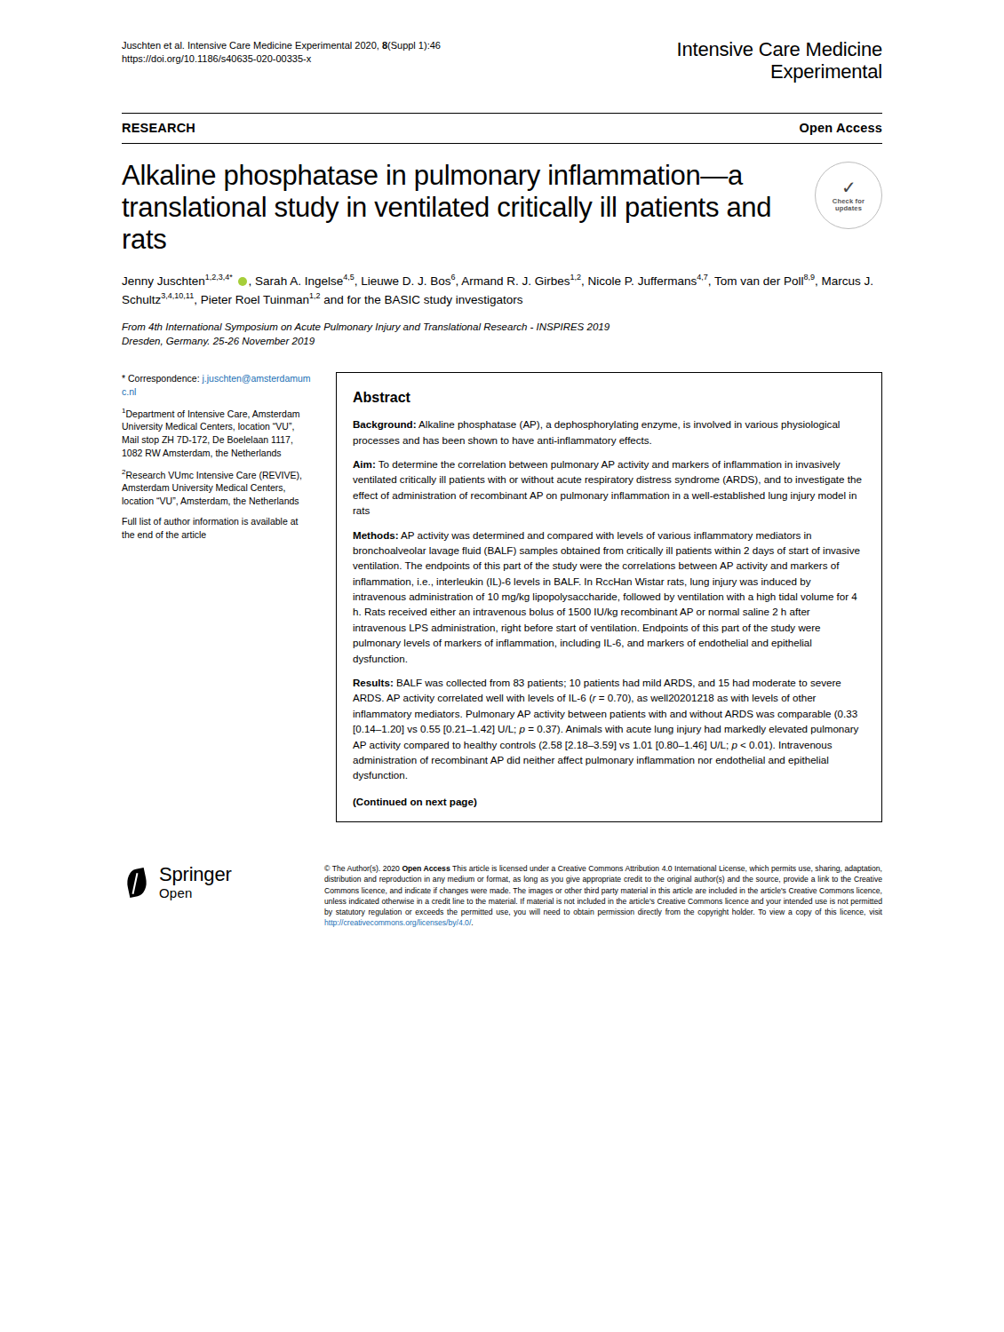Juschten et al. Intensive Care Medicine Experimental 2020, 8(Suppl 1):46
https://doi.org/10.1186/s40635-020-00335-x
Intensive Care Medicine
Experimental
RESEARCH Open Access
Alkaline phosphatase in pulmonary inflammation—a translational study in ventilated critically ill patients and rats
✓
Check for
updates
Jenny Juschten1,2,3,4* , Sarah A. Ingelse4,5, Lieuwe D. J. Bos6, Armand R. J. Girbes1,2, Nicole P. Juffermans4,7, Tom van der Poll8,9, Marcus J. Schultz3,4,10,11, Pieter Roel Tuinman1,2 and for the BASIC study investigators
From 4th International Symposium on Acute Pulmonary Injury and Translational Research - INSPIRES 2019
Dresden, Germany. 25-26 November 2019
* Correspondence: j.juschten@amsterdamumc.nl
1Department of Intensive Care, Amsterdam University Medical Centers, location “VU”, Mail stop ZH 7D-172, De Boelelaan 1117, 1082 RW Amsterdam, the Netherlands
2Research VUmc Intensive Care (REVIVE), Amsterdam University Medical Centers, location “VU”, Amsterdam, the Netherlands
Full list of author information is available at the end of the article
Abstract
Background: Alkaline phosphatase (AP), a dephosphorylating enzyme, is involved in various physiological processes and has been shown to have anti-inflammatory effects.
Aim: To determine the correlation between pulmonary AP activity and markers of inflammation in invasively ventilated critically ill patients with or without acute respiratory distress syndrome (ARDS), and to investigate the effect of administration of recombinant AP on pulmonary inflammation in a well-established lung injury model in rats
Methods: AP activity was determined and compared with levels of various inflammatory mediators in bronchoalveolar lavage fluid (BALF) samples obtained from critically ill patients within 2 days of start of invasive ventilation. The endpoints of this part of the study were the correlations between AP activity and markers of inflammation, i.e., interleukin (IL)-6 levels in BALF. In RccHan Wistar rats, lung injury was induced by intravenous administration of 10 mg/kg lipopolysaccharide, followed by ventilation with a high tidal volume for 4 h. Rats received either an intravenous bolus of 1500 IU/kg recombinant AP or normal saline 2 h after intravenous LPS administration, right before start of ventilation. Endpoints of this part of the study were pulmonary levels of markers of inflammation, including IL-6, and markers of endothelial and epithelial dysfunction.
Results: BALF was collected from 83 patients; 10 patients had mild ARDS, and 15 had moderate to severe ARDS. AP activity correlated well with levels of IL-6 (r = 0.70), as well20201218 as with levels of other inflammatory mediators. Pulmonary AP activity between patients with and without ARDS was comparable (0.33 [0.14–1.20] vs 0.55 [0.21–1.42] U/L; p = 0.37). Animals with acute lung injury had markedly elevated pulmonary AP activity compared to healthy controls (2.58 [2.18–3.59] vs 1.01 [0.80–1.46] U/L; p < 0.01). Intravenous administration of recombinant AP did neither affect pulmonary inflammation nor endothelial and epithelial dysfunction.
(Continued on next page)
SpringerOpen
© The Author(s). 2020 Open Access This article is licensed under a Creative Commons Attribution 4.0 International License, which permits use, sharing, adaptation, distribution and reproduction in any medium or format, as long as you give appropriate credit to the original author(s) and the source, provide a link to the Creative Commons licence, and indicate if changes were made. The images or other third party material in this article are included in the article's Creative Commons licence, unless indicated otherwise in a credit line to the material. If material is not included in the article's Creative Commons licence and your intended use is not permitted by statutory regulation or exceeds the permitted use, you will need to obtain permission directly from the copyright holder. To view a copy of this licence, visit http://creativecommons.org/licenses/by/4.0/.